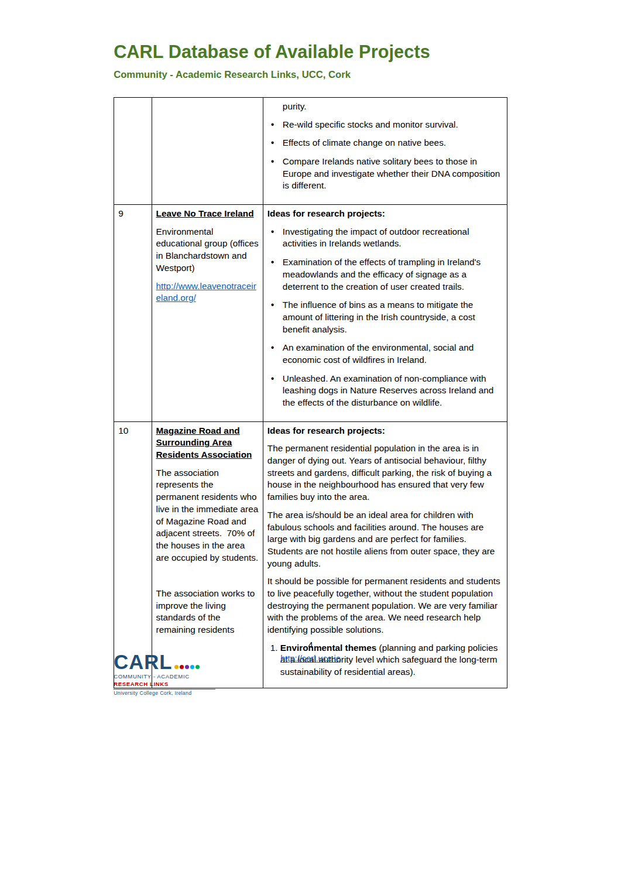CARL Database of Available Projects
Community - Academic Research Links, UCC, Cork
| | | purity. Re-wild specific stocks and monitor survival. Effects of climate change on native bees. Compare Irelands native solitary bees to those in Europe and investigate whether their DNA composition is different. |
| 9 | Leave No Trace Ireland Environmental educational group (offices in Blanchardstown and Westport) http://www.leavenotraceireland.org/ | Ideas for research projects: Investigating the impact of outdoor recreational activities in Irelands wetlands. Examination of the effects of trampling in Ireland's meadowlands and the efficacy of signage as a deterrent to the creation of user created trails. The influence of bins as a means to mitigate the amount of littering in the Irish countryside, a cost benefit analysis. An examination of the environmental, social and economic cost of wildfires in Ireland. Unleashed. An examination of non-compliance with leashing dogs in Nature Reserves across Ireland and the effects of the disturbance on wildlife. |
| 10 | Magazine Road and Surrounding Area Residents Association The association represents the permanent residents who live in the immediate area of Magazine Road and adjacent streets. 70% of the houses in the area are occupied by students. The association works to improve the living standards of the remaining residents | Ideas for research projects: The permanent residential population in the area is in danger of dying out. Years of antisocial behaviour, filthy streets and gardens, difficult parking, the risk of buying a house in the neighbourhood has ensured that very few families buy into the area. The area is/should be an ideal area for children with fabulous schools and facilities around. The houses are large with big gardens and are perfect for families. Students are not hostile aliens from outer space, they are young adults. It should be possible for permanent residents and students to live peacefully together, without the student population destroying the permanent population. We are very familiar with the problems of the area. We need research help identifying possible solutions. Environmental themes (planning and parking policies at a local authority level which safeguard the long-term sustainability of residential areas). |
4
http://carl.ucc.ie
CARL
COMMUNITY - ACADEMIC
RESEARCH LINKS
University College Cork, Ireland